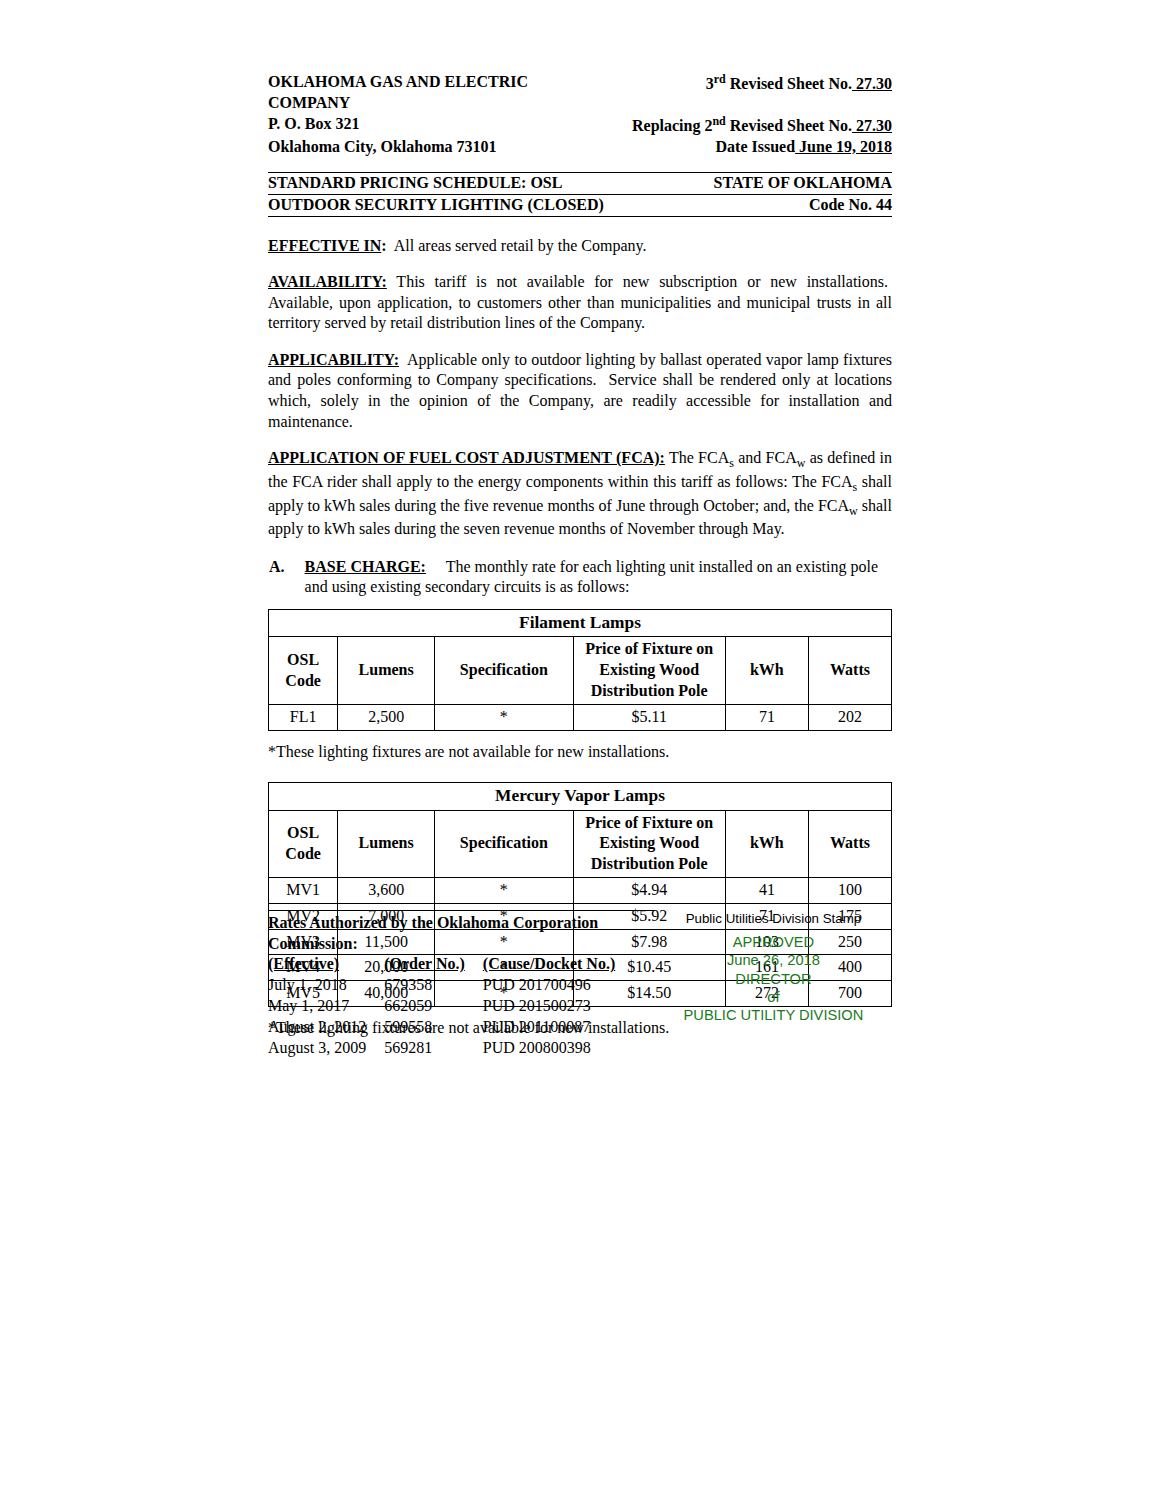| OKLAHOMA GAS AND ELECTRIC COMPANY | 3 rd Revised Sheet No. 27.30 |
| P. O. Box 321 | Replacing 2 nd Revised Sheet No. 27.30 |
| Oklahoma City, Oklahoma 73101 | Date Issued June 19, 2018 |
STANDARD PRICING SCHEDULE: OSL
STATE OF OKLAHOMA
OUTDOOR SECURITY LIGHTING (CLOSED)
Code No. 44
EFFECTIVE IN: All areas served retail by the Company.
AVAILABILITY: This tariff is not available for new subscription or new installations. Available, upon application, to customers other than municipalities and municipal trusts in all territory served by retail distribution lines of the Company.
APPLICABILITY: Applicable only to outdoor lighting by ballast operated vapor lamp fixtures and poles conforming to Company specifications. Service shall be rendered only at locations which, solely in the opinion of the Company, are readily accessible for installation and maintenance.
APPLICATION OF FUEL COST ADJUSTMENT (FCA): The FCAs and FCAw as defined in the FCA rider shall apply to the energy components within this tariff as follows: The FCAs shall apply to kWh sales during the five revenue months of June through October; and, the FCAw shall apply to kWh sales during the seven revenue months of November through May.
| A. | BASE CHARGE: The monthly rate for each lighting unit installed on an existing pole and using existing secondary circuits is as follows: |
Filament Lamps
| OSL Code | Lumens | Specification | Price of Fixture on Existing Wood Distribution Pole | kWh | Watts |
| --- | --- | --- | --- | --- | --- |
| FL1 | 2,500 | * | $5.11 | 71 | 202 |
*These lighting fixtures are not available for new installations.
Mercury Vapor Lamps
| OSL Code | Lumens | Specification | Price of Fixture on Existing Wood Distribution Pole | kWh | Watts |
| --- | --- | --- | --- | --- | --- |
| MV1 | 3,600 | * | $4.94 | 41 | 100 |
| MV2 | 7,000 | * | $5.92 | 71 | 175 |
| MV3 | 11,500 | * | $7.98 | 103 | 250 |
| MV4 | 20,000 | * | $10.45 | 161 | 400 |
| MV5 | 40,000 | * | $14.50 | 272 | 700 |
*These lighting fixtures are not available for new installations.
| Rates Authorized by the Oklahoma Corporation Commission: / (Effective) / (Order No.) / (Cause/Docket No.) / / July 1, 2018 / 679358 / PUD 201700496 / / May 1, 2017 / 662059 / PUD 201500273 / / August 2, 2012 / 599558 / PUD 201100087 / / August 3, 2009 / 569281 / PUD 200800398 / | Public Utilities Division Stamp APPROVED June 26, 2018 DIRECTOR of PUBLIC UTILITY DIVISION |